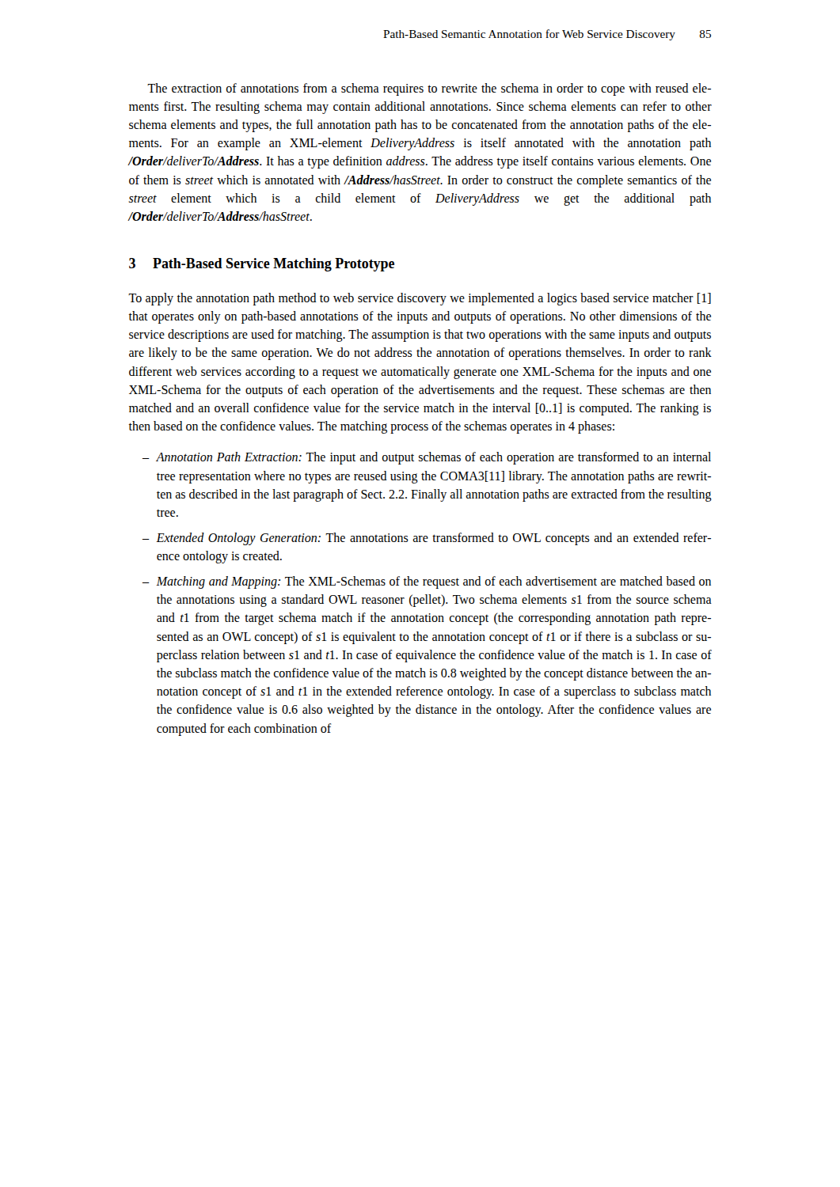Path-Based Semantic Annotation for Web Service Discovery 85
The extraction of annotations from a schema requires to rewrite the schema in order to cope with reused elements first. The resulting schema may contain additional annotations. Since schema elements can refer to other schema elements and types, the full annotation path has to be concatenated from the annotation paths of the elements. For an example an XML-element DeliveryAddress is itself annotated with the annotation path /Order/deliverTo/Address. It has a type definition address. The address type itself contains various elements. One of them is street which is annotated with /Address/hasStreet. In order to construct the complete semantics of the street element which is a child element of DeliveryAddress we get the additional path /Order/deliverTo/Address/hasStreet.
3 Path-Based Service Matching Prototype
To apply the annotation path method to web service discovery we implemented a logics based service matcher [1] that operates only on path-based annotations of the inputs and outputs of operations. No other dimensions of the service descriptions are used for matching. The assumption is that two operations with the same inputs and outputs are likely to be the same operation. We do not address the annotation of operations themselves. In order to rank different web services according to a request we automatically generate one XML-Schema for the inputs and one XML-Schema for the outputs of each operation of the advertisements and the request. These schemas are then matched and an overall confidence value for the service match in the interval [0..1] is computed. The ranking is then based on the confidence values. The matching process of the schemas operates in 4 phases:
Annotation Path Extraction: The input and output schemas of each operation are transformed to an internal tree representation where no types are reused using the COMA3[11] library. The annotation paths are rewritten as described in the last paragraph of Sect. 2.2. Finally all annotation paths are extracted from the resulting tree.
Extended Ontology Generation: The annotations are transformed to OWL concepts and an extended reference ontology is created.
Matching and Mapping: The XML-Schemas of the request and of each advertisement are matched based on the annotations using a standard OWL reasoner (pellet). Two schema elements s1 from the source schema and t1 from the target schema match if the annotation concept (the corresponding annotation path represented as an OWL concept) of s1 is equivalent to the annotation concept of t1 or if there is a subclass or superclass relation between s1 and t1. In case of equivalence the confidence value of the match is 1. In case of the subclass match the confidence value of the match is 0.8 weighted by the concept distance between the annotation concept of s1 and t1 in the extended reference ontology. In case of a superclass to subclass match the confidence value is 0.6 also weighted by the distance in the ontology. After the confidence values are computed for each combination of